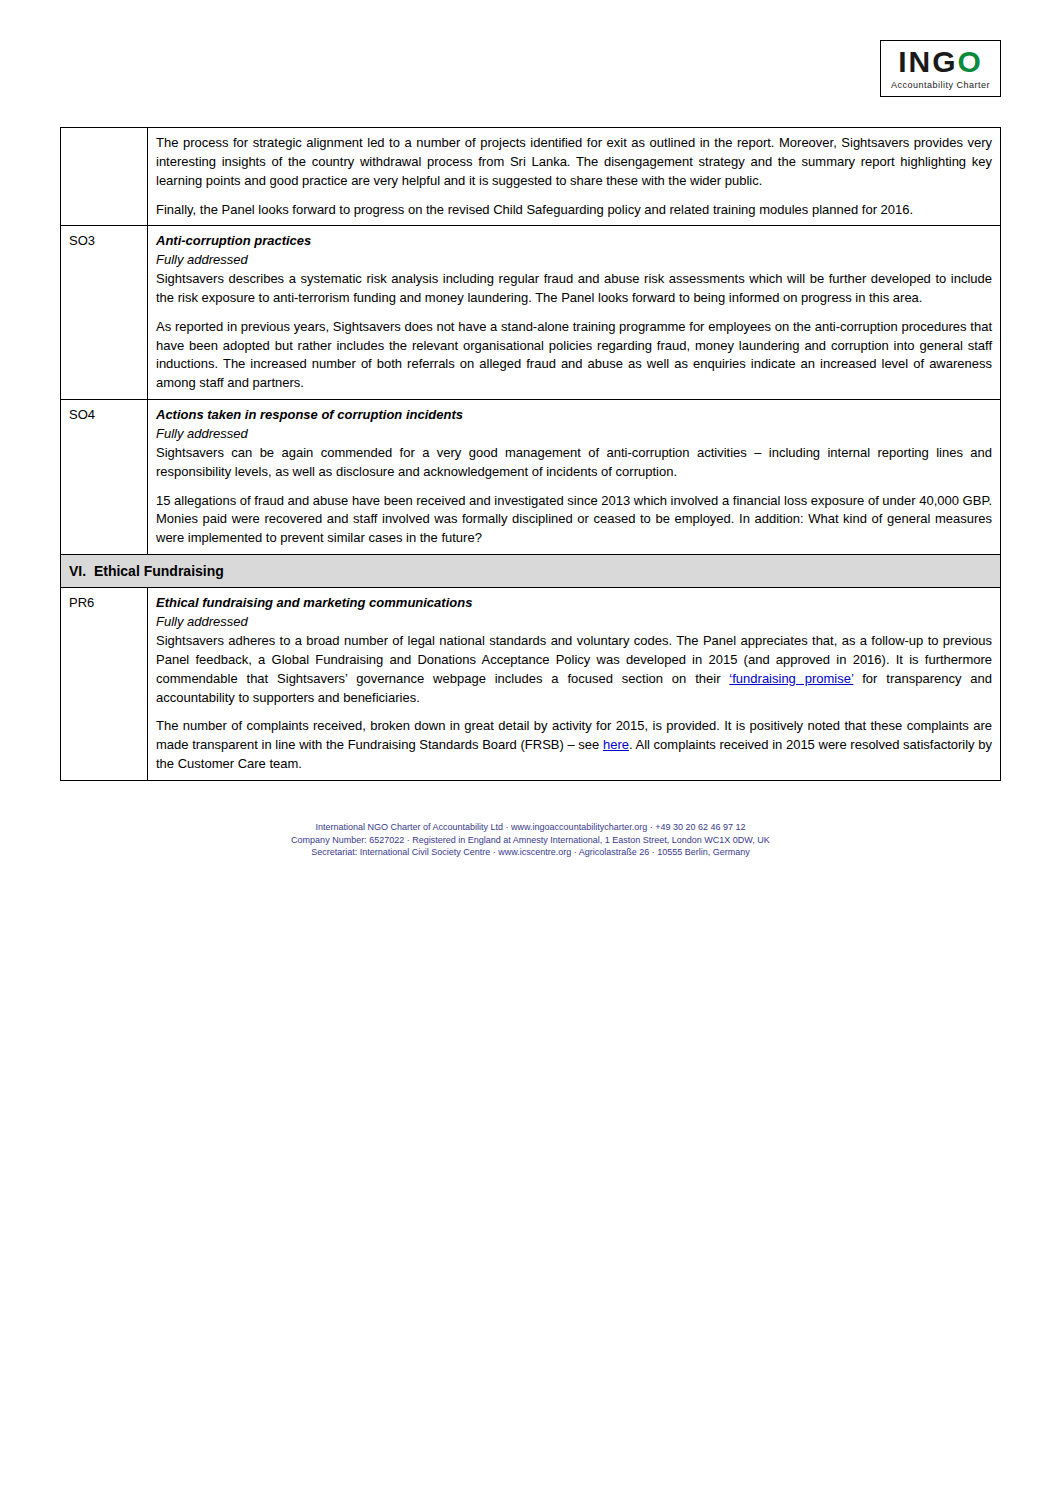INGO
Accountability Charter
| | The process for strategic alignment led to a number of projects identified for exit as outlined in the report. Moreover, Sightsavers provides very interesting insights of the country withdrawal process from Sri Lanka. The disengagement strategy and the summary report highlighting key learning points and good practice are very helpful and it is suggested to share these with the wider public. Finally, the Panel looks forward to progress on the revised Child Safeguarding policy and related training modules planned for 2016. |
| SO3 | Anti-corruption practices Fully addressed Sightsavers describes a systematic risk analysis including regular fraud and abuse risk assessments which will be further developed to include the risk exposure to anti-terrorism funding and money laundering. The Panel looks forward to being informed on progress in this area. As reported in previous years, Sightsavers does not have a stand-alone training programme for employees on the anti-corruption procedures that have been adopted but rather includes the relevant organisational policies regarding fraud, money laundering and corruption into general staff inductions. The increased number of both referrals on alleged fraud and abuse as well as enquiries indicate an increased level of awareness among staff and partners. |
| SO4 | Actions taken in response of corruption incidents Fully addressed Sightsavers can be again commended for a very good management of anti-corruption activities – including internal reporting lines and responsibility levels, as well as disclosure and acknowledgement of incidents of corruption. 15 allegations of fraud and abuse have been received and investigated since 2013 which involved a financial loss exposure of under 40,000 GBP. Monies paid were recovered and staff involved was formally disciplined or ceased to be employed. In addition: What kind of general measures were implemented to prevent similar cases in the future? |
| VI. Ethical Fundraising |
| PR6 | Ethical fundraising and marketing communications Fully addressed Sightsavers adheres to a broad number of legal national standards and voluntary codes. The Panel appreciates that, as a follow-up to previous Panel feedback, a Global Fundraising and Donations Acceptance Policy was developed in 2015 (and approved in 2016). It is furthermore commendable that Sightsavers’ governance webpage includes a focused section on their ‘fundraising promise’ for transparency and accountability to supporters and beneficiaries. The number of complaints received, broken down in great detail by activity for 2015, is provided. It is positively noted that these complaints are made transparent in line with the Fundraising Standards Board (FRSB) – see here . All complaints received in 2015 were resolved satisfactorily by the Customer Care team. |
International NGO Charter of Accountability Ltd · www.ingoaccountabilitycharter.org · +49 30 20 62 46 97 12
Company Number: 6527022 · Registered in England at Amnesty International, 1 Easton Street, London WC1X 0DW, UK
Secretariat: International Civil Society Centre · www.icscentre.org · Agricolastraße 26 · 10555 Berlin, Germany